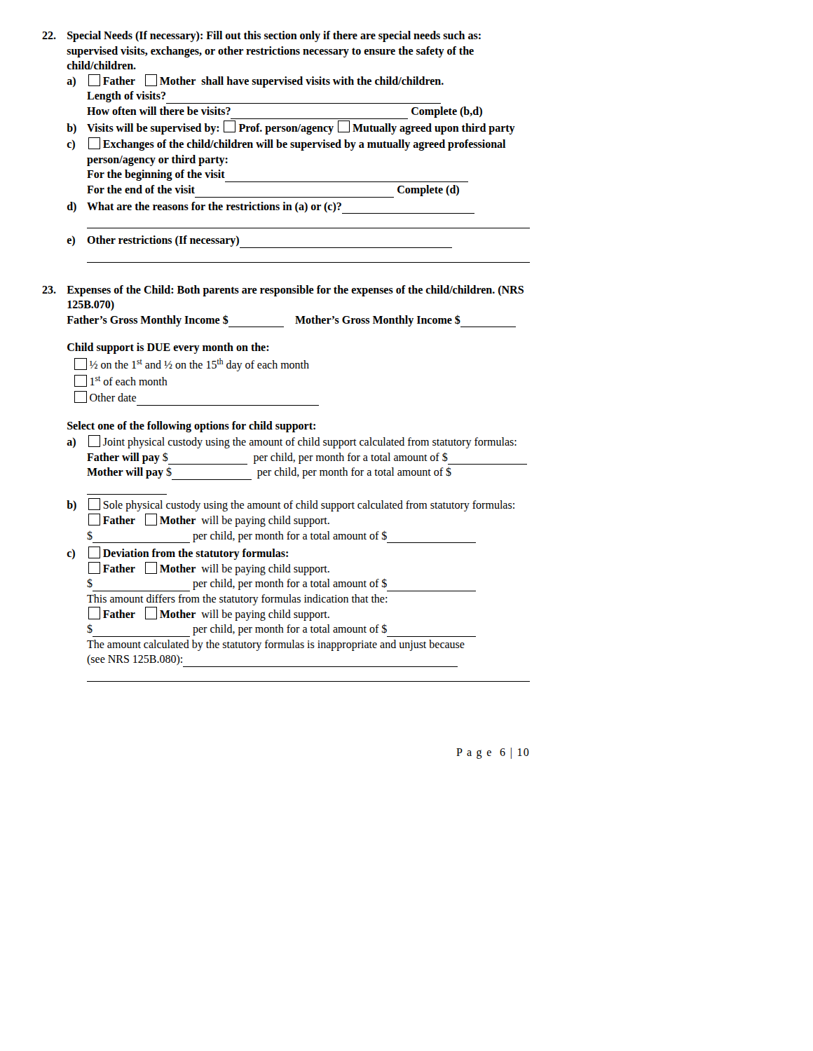22. Special Needs (If necessary): Fill out this section only if there are special needs such as: supervised visits, exchanges, or other restrictions necessary to ensure the safety of the child/children.
a) Father Mother shall have supervised visits with the child/children.
Length of visits?
How often will there be visits? Complete (b,d)
b) Visits will be supervised by: Prof. person/agency Mutually agreed upon third party
c) Exchanges of the child/children will be supervised by a mutually agreed professional person/agency or third party:
For the beginning of the visit
For the end of the visit Complete (d)
d) What are the reasons for the restrictions in (a) or (c)?
e) Other restrictions (If necessary)
23. Expenses of the Child: Both parents are responsible for the expenses of the child/children. (NRS 125B.070)
Father’s Gross Monthly Income $ Mother’s Gross Monthly Income $
Child support is DUE every month on the:
½ on the 1st and ½ on the 15th day of each month
1st of each month
Other date
Select one of the following options for child support:
a) Joint physical custody using the amount of child support calculated from statutory formulas:
Father will pay $ per child, per month for a total amount of $
Mother will pay $ per child, per month for a total amount of $
b) Sole physical custody using the amount of child support calculated from statutory formulas:
Father Mother will be paying child support.
$ per child, per month for a total amount of $
c) Deviation from the statutory formulas:
Father Mother will be paying child support.
$ per child, per month for a total amount of $
This amount differs from the statutory formulas indication that the:
Father Mother will be paying child support.
$ per child, per month for a total amount of $
The amount calculated by the statutory formulas is inappropriate and unjust because
(see NRS 125B.080):
P a g e 6 | 10